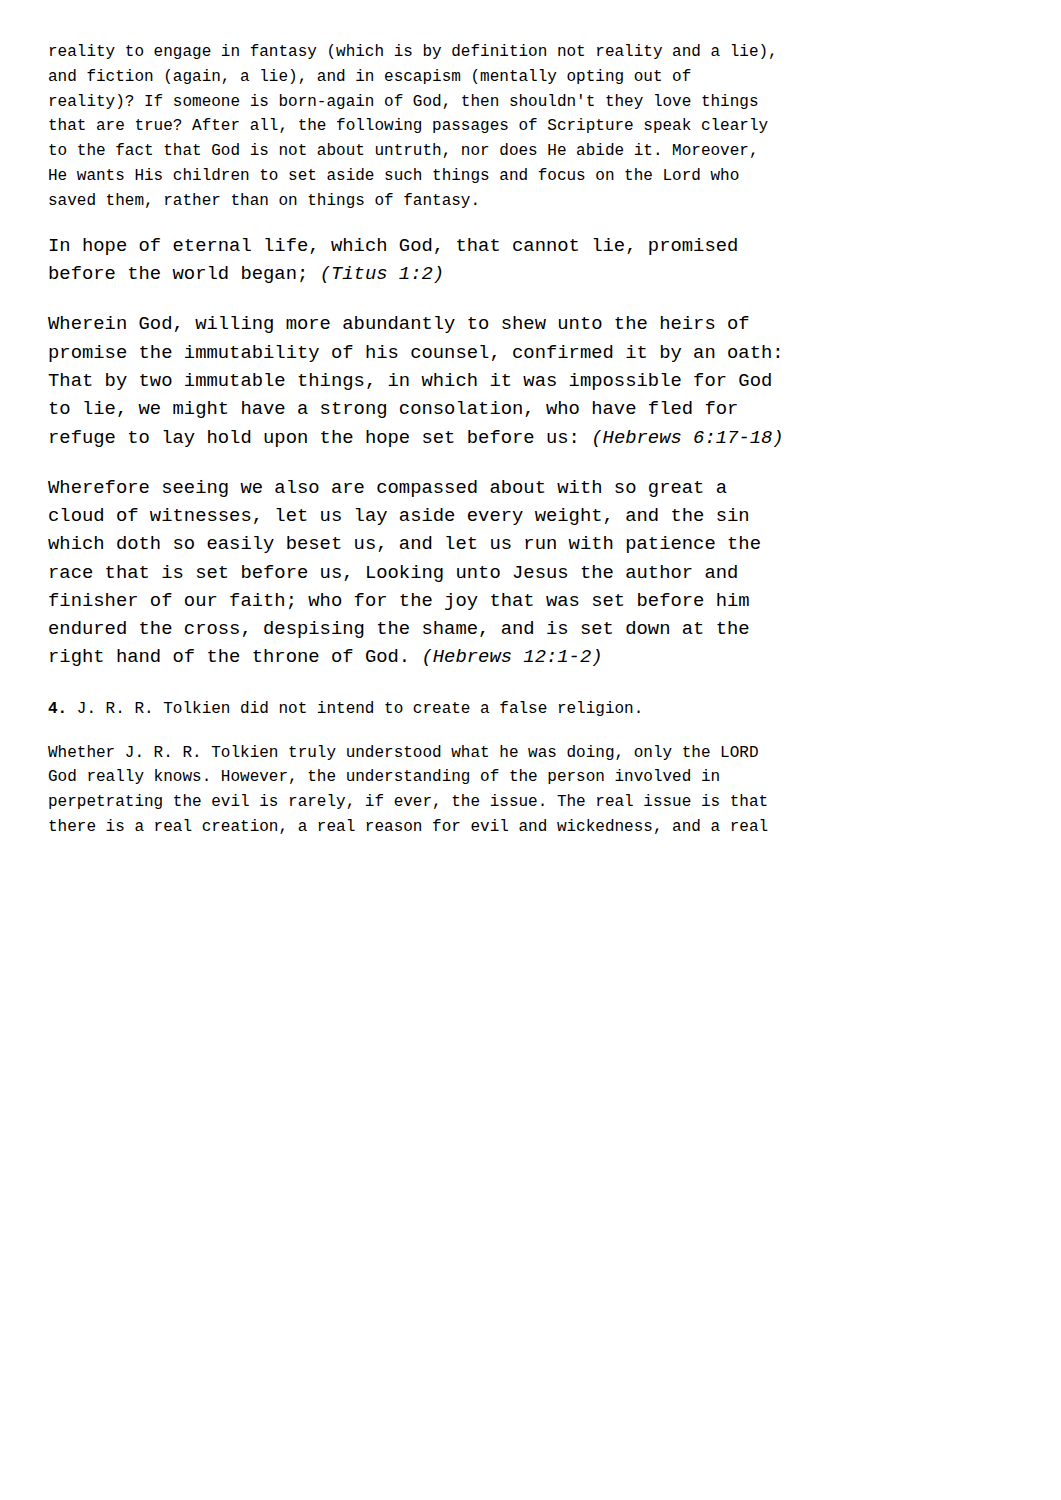reality to engage in fantasy (which is by definition not reality and a lie), and fiction (again, a lie), and in escapism (mentally opting out of reality)? If someone is born-again of God, then shouldn't they love things that are true? After all, the following passages of Scripture speak clearly to the fact that God is not about untruth, nor does He abide it. Moreover, He wants His children to set aside such things and focus on the Lord who saved them, rather than on things of fantasy.
In hope of eternal life, which God, that cannot lie, promised before the world began; (Titus 1:2)
Wherein God, willing more abundantly to shew unto the heirs of promise the immutability of his counsel, confirmed it by an oath: That by two immutable things, in which it was impossible for God to lie, we might have a strong consolation, who have fled for refuge to lay hold upon the hope set before us: (Hebrews 6:17-18)
Wherefore seeing we also are compassed about with so great a cloud of witnesses, let us lay aside every weight, and the sin which doth so easily beset us, and let us run with patience the race that is set before us, Looking unto Jesus the author and finisher of our faith; who for the joy that was set before him endured the cross, despising the shame, and is set down at the right hand of the throne of God. (Hebrews 12:1-2)
4. J. R. R. Tolkien did not intend to create a false religion.
Whether J. R. R. Tolkien truly understood what he was doing, only the LORD God really knows. However, the understanding of the person involved in perpetrating the evil is rarely, if ever, the issue. The real issue is that there is a real creation, a real reason for evil and wickedness, and a real